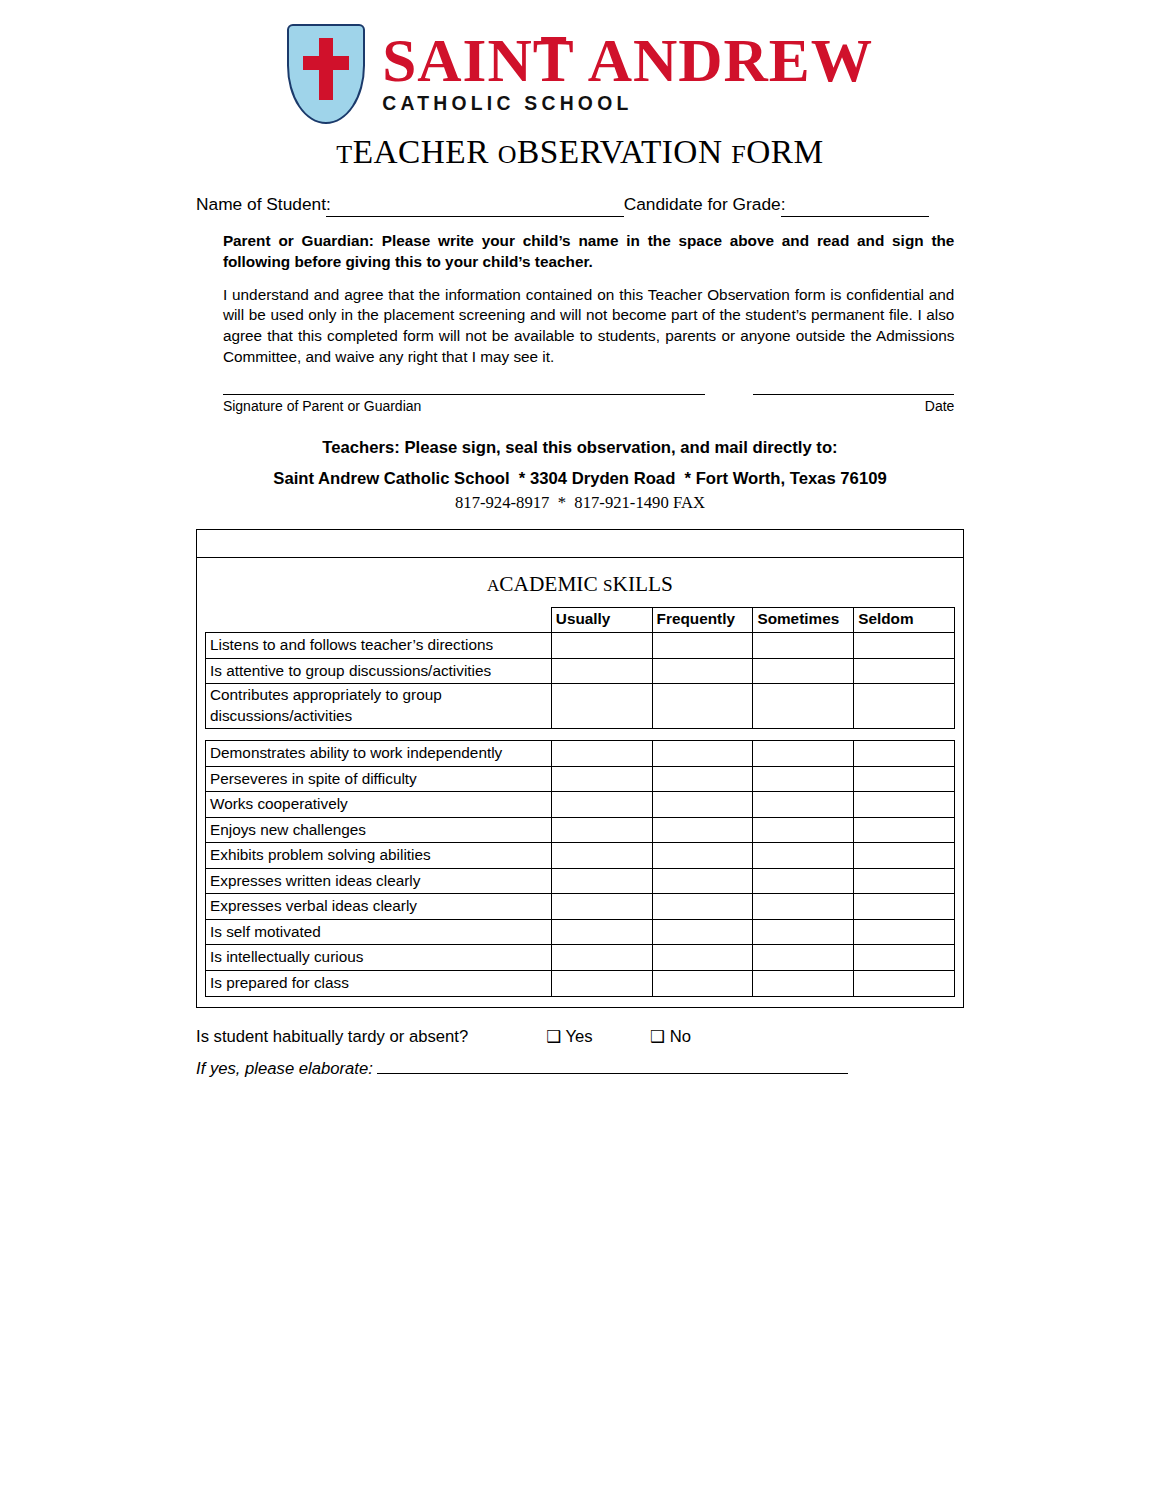SAINT ANDREW
CATHOLIC SCHOOL
TEACHER OBSERVATION FORM
Name of Student: Candidate for Grade:
Parent or Guardian: Please write your child’s name in the space above and read and sign the following before giving this to your child’s teacher.
I understand and agree that the information contained on this Teacher Observation form is confidential and will be used only in the placement screening and will not become part of the student’s permanent file. I also agree that this completed form will not be available to students, parents or anyone outside the Admissions Committee, and waive any right that I may see it.
Signature of Parent or Guardian
Date
Teachers: Please sign, seal this observation, and mail directly to:
Saint Andrew Catholic School * 3304 Dryden Road * Fort Worth, Texas 76109
817-924-8917 * 817-921-1490 FAX
ACADEMIC SKILLS
| | Usually | Frequently | Sometimes | Seldom |
| --- | --- | --- | --- | --- |
| Listens to and follows teacher’s directions | | | | |
| Is attentive to group discussions/activities | | | | |
| Contributes appropriately to group discussions/activities | | | | |
| Demonstrates ability to work independently | | | | |
| Perseveres in spite of difficulty | | | | |
| Works cooperatively | | | | |
| Enjoys new challenges | | | | |
| Exhibits problem solving abilities | | | | |
| Expresses written ideas clearly | | | | |
| Expresses verbal ideas clearly | | | | |
| Is self motivated | | | | |
| Is intellectually curious | | | | |
| Is prepared for class | | | | |
Is student habitually tardy or absent? ❑ Yes ❑ No
If yes, please elaborate: